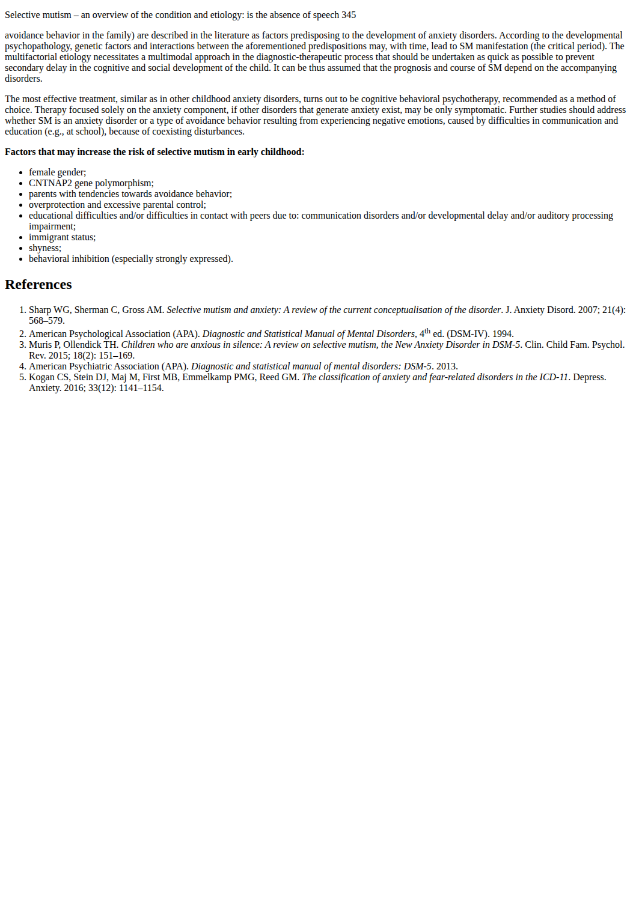Selective mutism – an overview of the condition and etiology: is the absence of speech 345
avoidance behavior in the family) are described in the literature as factors predisposing to the development of anxiety disorders. According to the developmental psychopathology, genetic factors and interactions between the aforementioned predispositions may, with time, lead to SM manifestation (the critical period). The multifactorial etiology necessitates a multimodal approach in the diagnostic-therapeutic process that should be undertaken as quick as possible to prevent secondary delay in the cognitive and social development of the child. It can be thus assumed that the prognosis and course of SM depend on the accompanying disorders.
The most effective treatment, similar as in other childhood anxiety disorders, turns out to be cognitive behavioral psychotherapy, recommended as a method of choice. Therapy focused solely on the anxiety component, if other disorders that generate anxiety exist, may be only symptomatic. Further studies should address whether SM is an anxiety disorder or a type of avoidance behavior resulting from experiencing negative emotions, caused by difficulties in communication and education (e.g., at school), because of coexisting disturbances.
Factors that may increase the risk of selective mutism in early childhood:
female gender;
CNTNAP2 gene polymorphism;
parents with tendencies towards avoidance behavior;
overprotection and excessive parental control;
educational difficulties and/or difficulties in contact with peers due to: communication disorders and/or developmental delay and/or auditory processing impairment;
immigrant status;
shyness;
behavioral inhibition (especially strongly expressed).
References
Sharp WG, Sherman C, Gross AM. Selective mutism and anxiety: A review of the current conceptualisation of the disorder. J. Anxiety Disord. 2007; 21(4): 568–579.
American Psychological Association (APA). Diagnostic and Statistical Manual of Mental Disorders, 4th ed. (DSM-IV). 1994.
Muris P, Ollendick TH. Children who are anxious in silence: A review on selective mutism, the New Anxiety Disorder in DSM-5. Clin. Child Fam. Psychol. Rev. 2015; 18(2): 151–169.
American Psychiatric Association (APA). Diagnostic and statistical manual of mental disorders: DSM-5. 2013.
Kogan CS, Stein DJ, Maj M, First MB, Emmelkamp PMG, Reed GM. The classification of anxiety and fear-related disorders in the ICD-11. Depress. Anxiety. 2016; 33(12): 1141–1154.